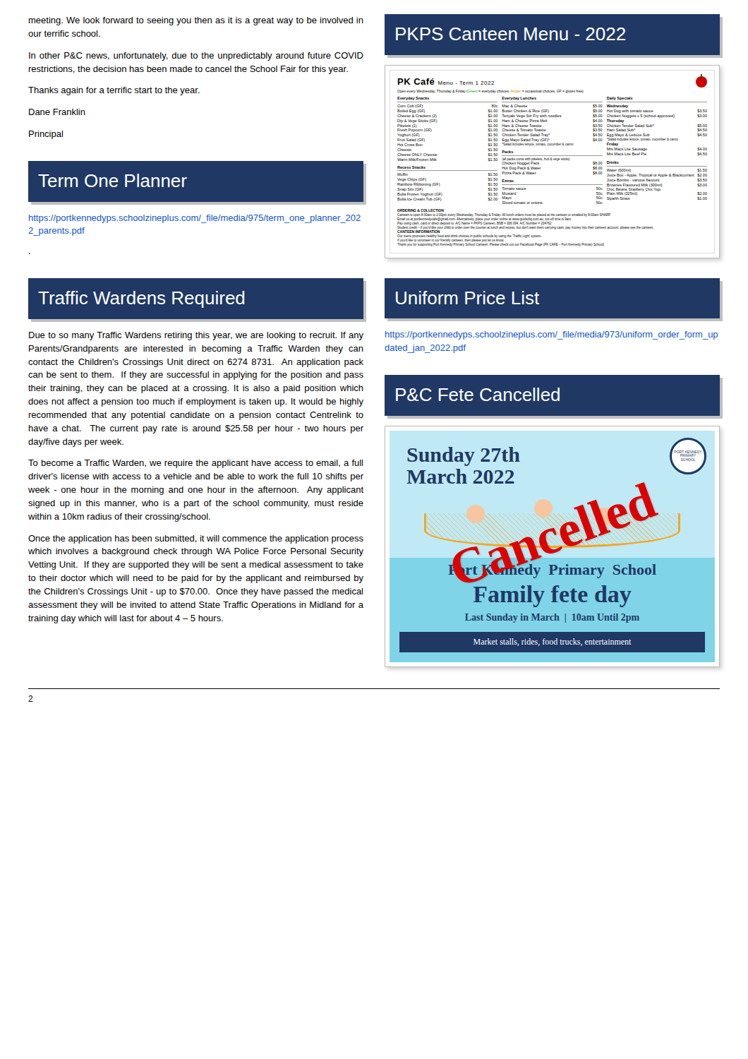meeting. We look forward to seeing you then as it is a great way to be involved in our terrific school.
In other P&C news, unfortunately, due to the unpredictably around future COVID restrictions, the decision has been made to cancel the School Fair for this year.
Thanks again for a terrific start to the year.
Dane Franklin
Principal
Term One Planner
https://portkennedyps.schoolzineplus.com/_file/media/975/term_one_planner_2022_parents.pdf
.
Traffic Wardens Required
Due to so many Traffic Wardens retiring this year, we are looking to recruit. If any Parents/Grandparents are interested in becoming a Traffic Warden they can contact the Children's Crossings Unit direct on 6274 8731. An application pack can be sent to them. If they are successful in applying for the position and pass their training, they can be placed at a crossing. It is also a paid position which does not affect a pension too much if employment is taken up. It would be highly recommended that any potential candidate on a pension contact Centrelink to have a chat. The current pay rate is around $25.58 per hour - two hours per day/five days per week.
To become a Traffic Warden, we require the applicant have access to email, a full driver's license with access to a vehicle and be able to work the full 10 shifts per week - one hour in the morning and one hour in the afternoon. Any applicant signed up in this manner, who is a part of the school community, must reside within a 10km radius of their crossing/school.
Once the application has been submitted, it will commence the application process which involves a background check through WA Police Force Personal Security Vetting Unit. If they are supported they will be sent a medical assessment to take to their doctor which will need to be paid for by the applicant and reimbursed by the Children's Crossings Unit - up to $70.00. Once they have passed the medical assessment they will be invited to attend State Traffic Operations in Midland for a training day which will last for about 4 – 5 hours.
PKPS Canteen Menu - 2022
PK Café Menu - Term 1 2022
Open every Wednesday, Thursday & Friday (Green = everyday choices, Amber = occasional choices, GF = gluten free)
Everyday Snacks
Corn Cob (GF) 80c
Boiled Egg (GF)$1.00
Cheese & Crackers (2)$1.00
Dip & Vege Sticks (GF)$1.00
Pikelets (2)$1.00
Fresh Popcorn (GF)$1.00
Yoghurt (GF)$1.50
Fruit Salad (GF)$1.50
Hot Cross Bun$1.50
Cheesie$1.50
Cheese ONLY Cheesie$1.50
Warm Milk/Frozen Milk$1.50
Recess Snacks
Muffin$1.50
Vege Chips (GF)$1.50
Rainbow Ribboning (GF)$1.50
Snap Stix (GF)$1.50
Bulla Frozen Yoghurt (GF)$1.50
Bulla Ice Cream Tub (GF)$2.00
Everyday Lunches
Mac & Cheese$5.00
Butter Chicken & Rice (GF)$5.00
Teriyaki Vege Stir Fry with noodles$5.00
Ham & Cheese Pizza Melt$4.00
Ham & Cheese Toastie$3.50
Cheese & Tomato Toastie$3.50
Chicken Tender Salad Tray*$4.50
Egg Mayo Salad Tray (GF)*$4.00
*Salad includes lettuce, tomato, cucumber & carrot
Packs
(all packs come with pikelets, fruit & vege sticks)
Chicken Nugget Pack$8.00
Hot Dog Pack & Water$8.00
Pizza Pack & Water$8.00
Extras
Tomato sauce 50c
Mustard 50c
Mayo 50c
Sliced tomato or onions 50c
Daily Specials
Wednesday
Hot Dog with tomato sauce$3.50
Chicken Nuggets x 5 (school approved)$3.00
Thursday
Chicken Tender Salad Sub*$5.00
Ham Salad Sub*$4.50
Egg Mayo & Lettuce Sub$4.50
*Salad includes lettuce, tomato, cucumber & carrot
Friday
Mrs Macs Lite Sausage$4.00
Mrs Macs Lite Beef Pie$4.50
Drinks
Water (600ml)$1.50
Juice Box - Apple, Tropical or Apple & Blackcurrant$2.00
Juice Bombs - various flavours$3.50
Brownes Flavoured Milk (300ml)$3.00
Choc, Banana, Strawberry, Choc Yogo
Plain Milk (325ml)$2.00
Sipahh Straw$1.00
ORDERING & COLLECTION
Canteen is open 8:30am to 2:00pm every Wednesday, Thursday & Friday. All lunch orders must be placed at the canteen or emailed by 8:00am SHARP.
Email us at portkennedycafe@gmail.com. Alternatively, place your order online at www.quickcliq.com.au, cut-off time is 9am.
Pay using cash, card or direct deposit to: A/C Name = PKPS Canteen, BSB = 306 094, A/C Number = 204762
Student credit – if you'd like your child to order over the counter at lunch and recess, but don't want them carrying cash, pay money into their canteen account, please see the canteen.
CANTEEN INFORMATION
Our menu promotes healthy food and drink choices in public schools by using the 'Traffic Light' system.
If you'd like to volunteer in our friendly canteen, then please just let us know.
Thank you for supporting Port Kennedy Primary School Canteen. Please check out our Facebook Page (PK CAFE – Port Kennedy Primary School)
Uniform Price List
https://portkennedyps.schoolzineplus.com/_file/media/973/uniform_order_form_updated_jan_2022.pdf
P&C Fete Cancelled
PORT KENNEDY PRIMARY SCHOOL
Sunday 27th
March 2022
Port Kennedy Primary School
Family fete day
Last Sunday in March | 10am Until 2pm
Market stalls, rides, food trucks, entertainment
Cancelled
2